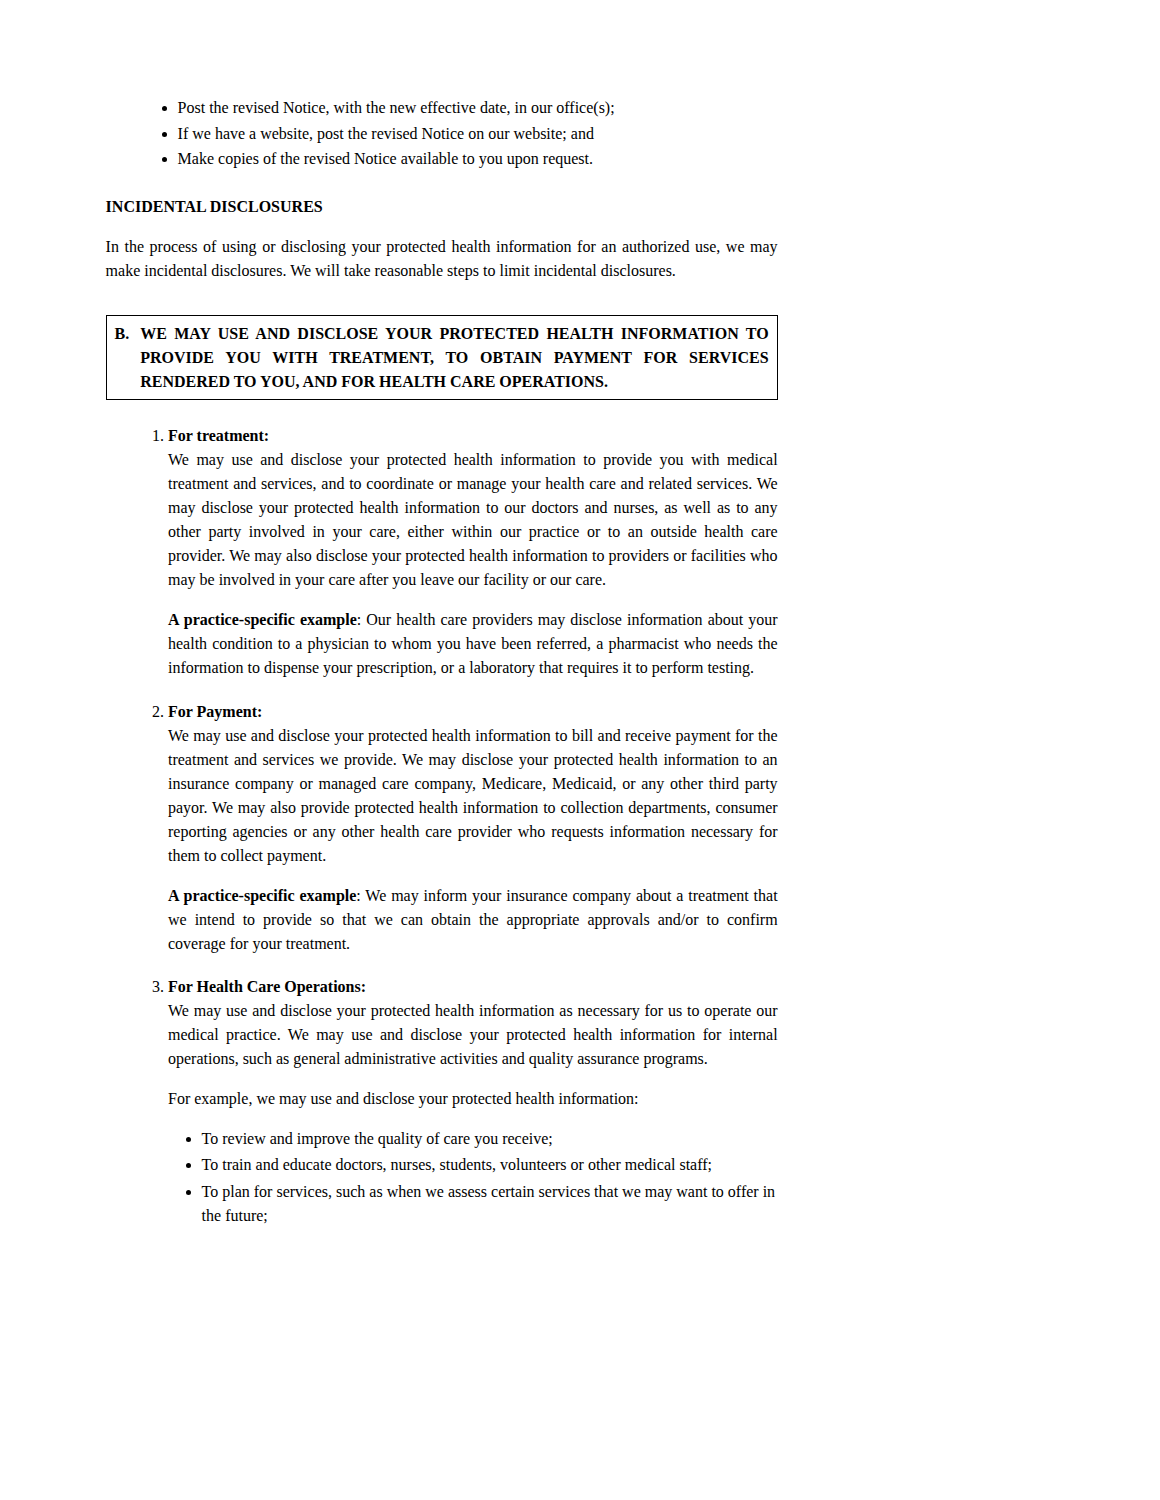Post the revised Notice, with the new effective date, in our office(s);
If we have a website, post the revised Notice on our website; and
Make copies of the revised Notice available to you upon request.
INCIDENTAL DISCLOSURES
In the process of using or disclosing your protected health information for an authorized use, we may make incidental disclosures. We will take reasonable steps to limit incidental disclosures.
B. WE MAY USE AND DISCLOSE YOUR PROTECTED HEALTH INFORMATION TO PROVIDE YOU WITH TREATMENT, TO OBTAIN PAYMENT FOR SERVICES RENDERED TO YOU, AND FOR HEALTH CARE OPERATIONS.
For treatment:
We may use and disclose your protected health information to provide you with medical treatment and services, and to coordinate or manage your health care and related services. We may disclose your protected health information to our doctors and nurses, as well as to any other party involved in your care, either within our practice or to an outside health care provider. We may also disclose your protected health information to providers or facilities who may be involved in your care after you leave our facility or our care.
A practice-specific example: Our health care providers may disclose information about your health condition to a physician to whom you have been referred, a pharmacist who needs the information to dispense your prescription, or a laboratory that requires it to perform testing.
For Payment:
We may use and disclose your protected health information to bill and receive payment for the treatment and services we provide. We may disclose your protected health information to an insurance company or managed care company, Medicare, Medicaid, or any other third party payor. We may also provide protected health information to collection departments, consumer reporting agencies or any other health care provider who requests information necessary for them to collect payment.
A practice-specific example: We may inform your insurance company about a treatment that we intend to provide so that we can obtain the appropriate approvals and/or to confirm coverage for your treatment.
For Health Care Operations:
We may use and disclose your protected health information as necessary for us to operate our medical practice. We may use and disclose your protected health information for internal operations, such as general administrative activities and quality assurance programs.
For example, we may use and disclose your protected health information:
To review and improve the quality of care you receive;
To train and educate doctors, nurses, students, volunteers or other medical staff;
To plan for services, such as when we assess certain services that we may want to offer in the future;